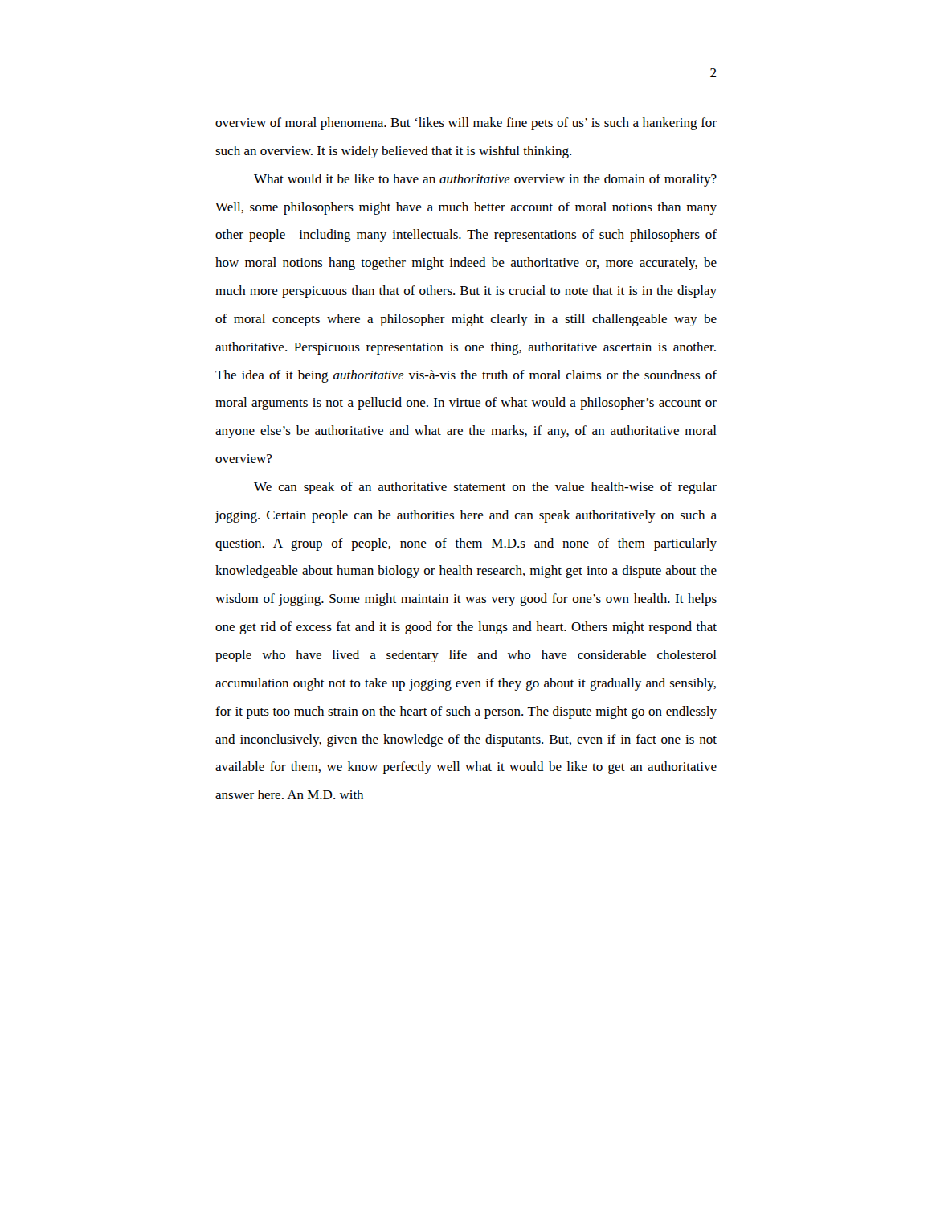2
overview of moral phenomena. But ‘likes will make fine pets of us’ is such a hankering for such an overview. It is widely believed that it is wishful thinking.
What would it be like to have an authoritative overview in the domain of morality? Well, some philosophers might have a much better account of moral notions than many other people—including many intellectuals. The representations of such philosophers of how moral notions hang together might indeed be authoritative or, more accurately, be much more perspicuous than that of others. But it is crucial to note that it is in the display of moral concepts where a philosopher might clearly in a still challengeable way be authoritative. Perspicuous representation is one thing, authoritative ascertain is another. The idea of it being authoritative vis-à-vis the truth of moral claims or the soundness of moral arguments is not a pellucid one. In virtue of what would a philosopher’s account or anyone else’s be authoritative and what are the marks, if any, of an authoritative moral overview?
We can speak of an authoritative statement on the value health-wise of regular jogging. Certain people can be authorities here and can speak authoritatively on such a question. A group of people, none of them M.D.s and none of them particularly knowledgeable about human biology or health research, might get into a dispute about the wisdom of jogging. Some might maintain it was very good for one’s own health. It helps one get rid of excess fat and it is good for the lungs and heart. Others might respond that people who have lived a sedentary life and who have considerable cholesterol accumulation ought not to take up jogging even if they go about it gradually and sensibly, for it puts too much strain on the heart of such a person. The dispute might go on endlessly and inconclusively, given the knowledge of the disputants. But, even if in fact one is not available for them, we know perfectly well what it would be like to get an authoritative answer here. An M.D. with